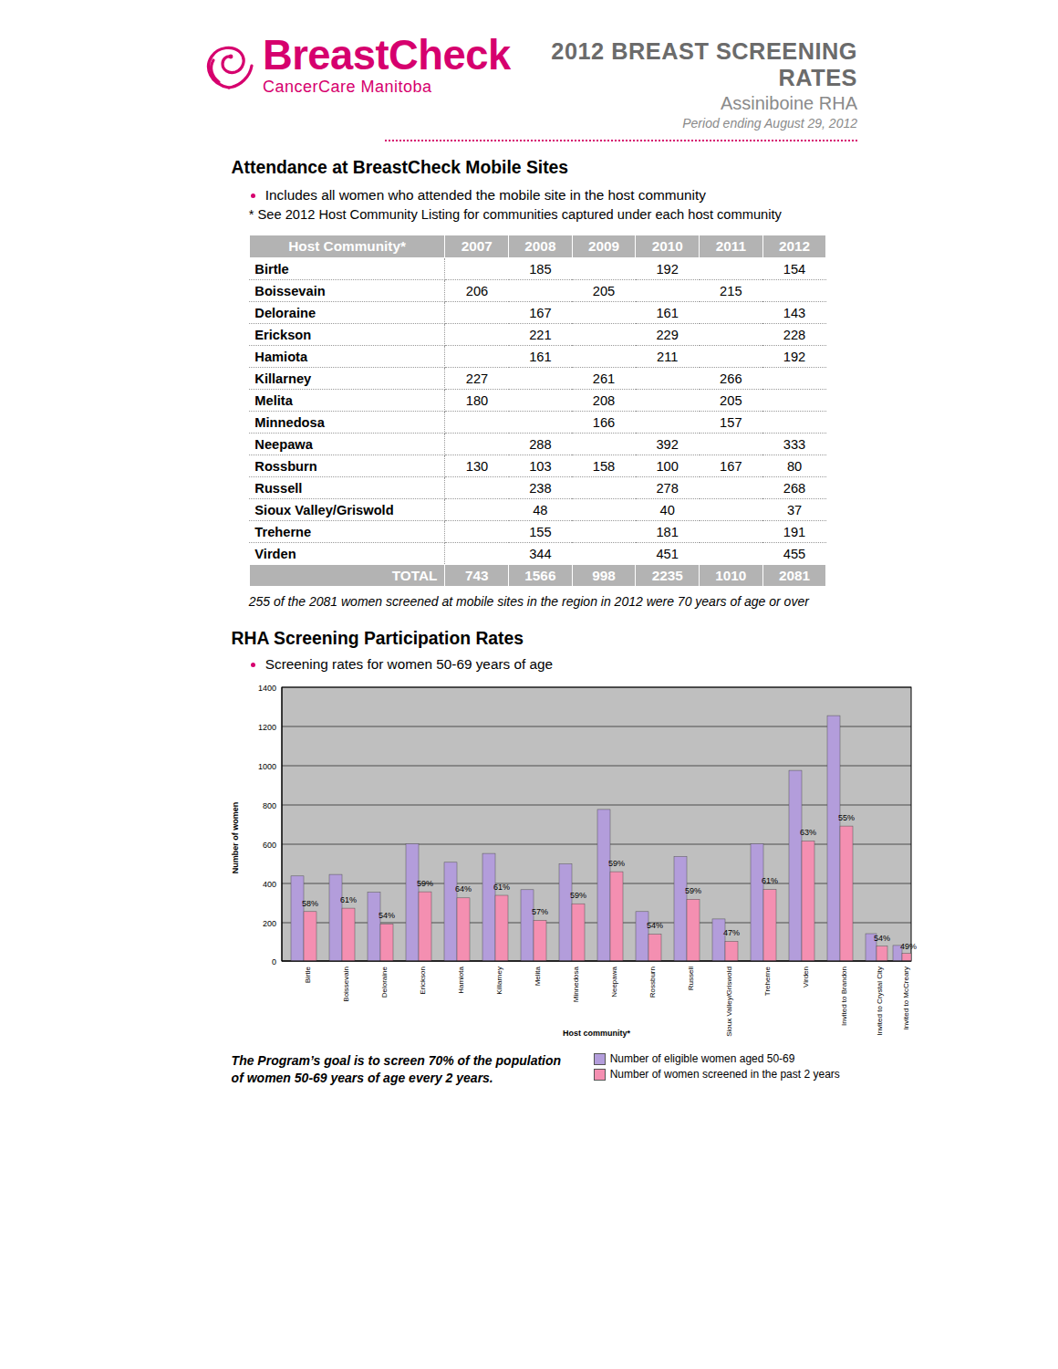BreastCheck
CancerCare Manitoba
2012 BREAST SCREENING RATES
Assiniboine RHA
Period ending August 29, 2012
Attendance at BreastCheck Mobile Sites
Includes all women who attended the mobile site in the host community
* See 2012 Host Community Listing for communities captured under each host community
| Host Community* | 2007 | 2008 | 2009 | 2010 | 2011 | 2012 |
| --- | --- | --- | --- | --- | --- | --- |
| Birtle | | 185 | | 192 | | 154 |
| Boissevain | 206 | | 205 | | 215 | |
| Deloraine | | 167 | | 161 | | 143 |
| Erickson | | 221 | | 229 | | 228 |
| Hamiota | | 161 | | 211 | | 192 |
| Killarney | 227 | | 261 | | 266 | |
| Melita | 180 | | 208 | | 205 | |
| Minnedosa | | | 166 | | 157 | |
| Neepawa | | 288 | | 392 | | 333 |
| Rossburn | 130 | 103 | 158 | 100 | 167 | 80 |
| Russell | | 238 | | 278 | | 268 |
| Sioux Valley/Griswold | | 48 | | 40 | | 37 |
| Treherne | | 155 | | 181 | | 191 |
| Virden | | 344 | | 451 | | 455 |
| TOTAL | 743 | 1566 | 998 | 2235 | 1010 | 2081 |
255 of the 2081 women screened at mobile sites in the region in 2012 were 70 years of age or over
RHA Screening Participation Rates
Screening rates for women 50-69 years of age
1400 1200 1000 800 600 400 200 0 Number of women 58% 61% 54% 59% 64% 61% 57% 59% 59% 54% 59% 47% 61% 63% 55% 54% 49% Birtle Boissevain Deloraine Erickson Hamiota Killarney Melita Minnedosa Neepawa Rossburn Russell Sioux Valley/Griswold Treherne Virden Invited to Brandon Invited to Crystal City Invited to McCreary Host community*
The Program’s goal is to screen 70% of the population
of women 50-69 years of age every 2 years.
Number of eligible women aged 50-69
Number of women screened in the past 2 years